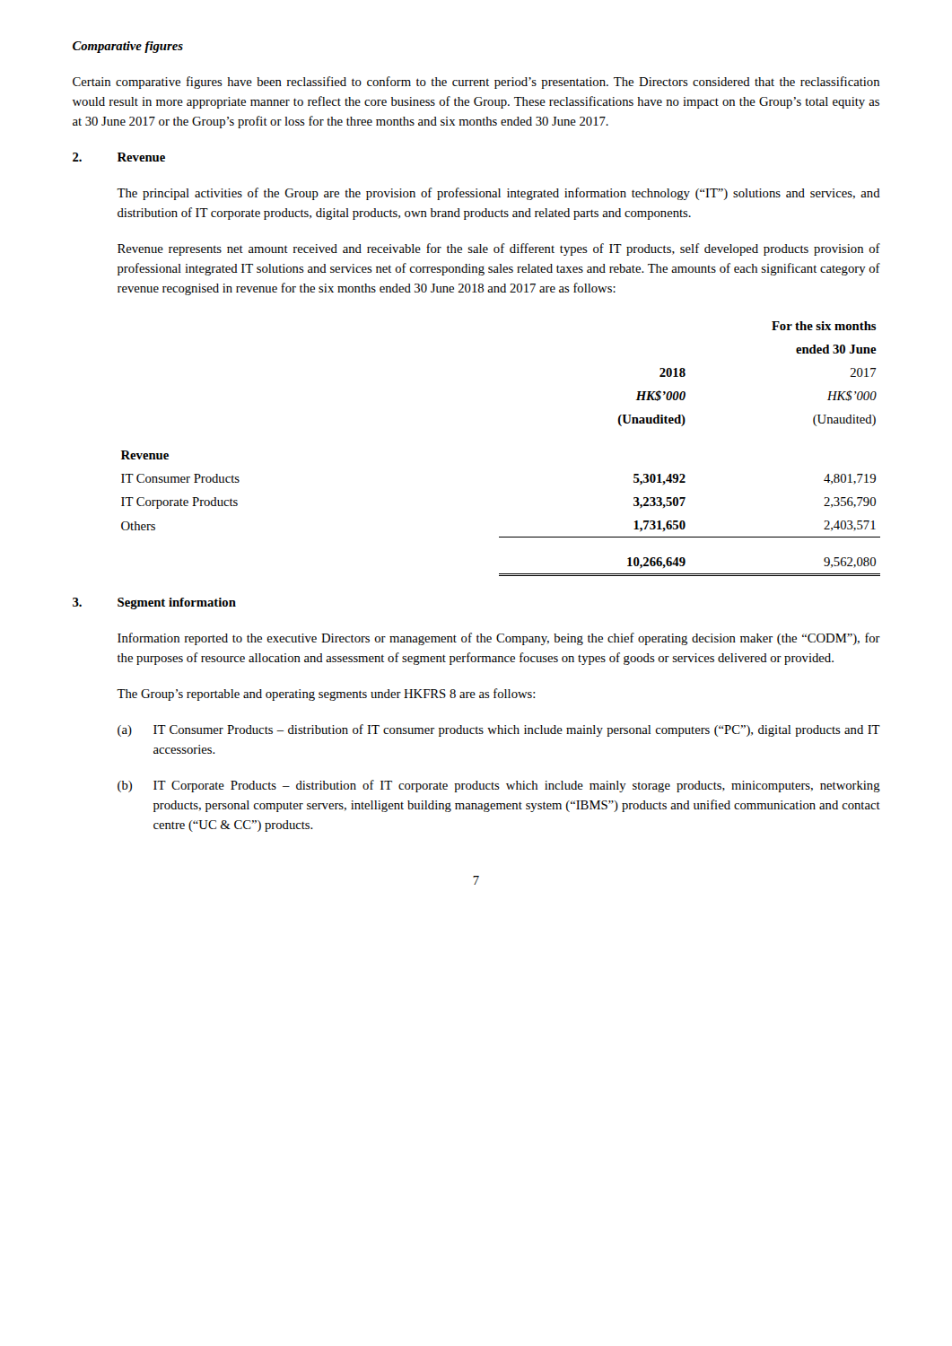Comparative figures
Certain comparative figures have been reclassified to conform to the current period’s presentation. The Directors considered that the reclassification would result in more appropriate manner to reflect the core business of the Group. These reclassifications have no impact on the Group’s total equity as at 30 June 2017 or the Group’s profit or loss for the three months and six months ended 30 June 2017.
2.
Revenue
The principal activities of the Group are the provision of professional integrated information technology (“IT”) solutions and services, and distribution of IT corporate products, digital products, own brand products and related parts and components.
Revenue represents net amount received and receivable for the sale of different types of IT products, self developed products provision of professional integrated IT solutions and services net of corresponding sales related taxes and rebate. The amounts of each significant category of revenue recognised in revenue for the six months ended 30 June 2018 and 2017 are as follows:
| | For the six months |
| | ended 30 June |
| | 2018 | 2017 |
| | HK$’000 | HK$’000 |
| | (Unaudited) | (Unaudited) |
| Revenue | | |
| IT Consumer Products | 5,301,492 | 4,801,719 |
| IT Corporate Products | 3,233,507 | 2,356,790 |
| Others | 1,731,650 | 2,403,571 |
| | 10,266,649 | 9,562,080 |
3.
Segment information
Information reported to the executive Directors or management of the Company, being the chief operating decision maker (the “CODM”), for the purposes of resource allocation and assessment of segment performance focuses on types of goods or services delivered or provided.
The Group’s reportable and operating segments under HKFRS 8 are as follows:
(a)
IT Consumer Products – distribution of IT consumer products which include mainly personal computers (“PC”), digital products and IT accessories.
(b)
IT Corporate Products – distribution of IT corporate products which include mainly storage products, minicomputers, networking products, personal computer servers, intelligent building management system (“IBMS”) products and unified communication and contact centre (“UC & CC”) products.
7